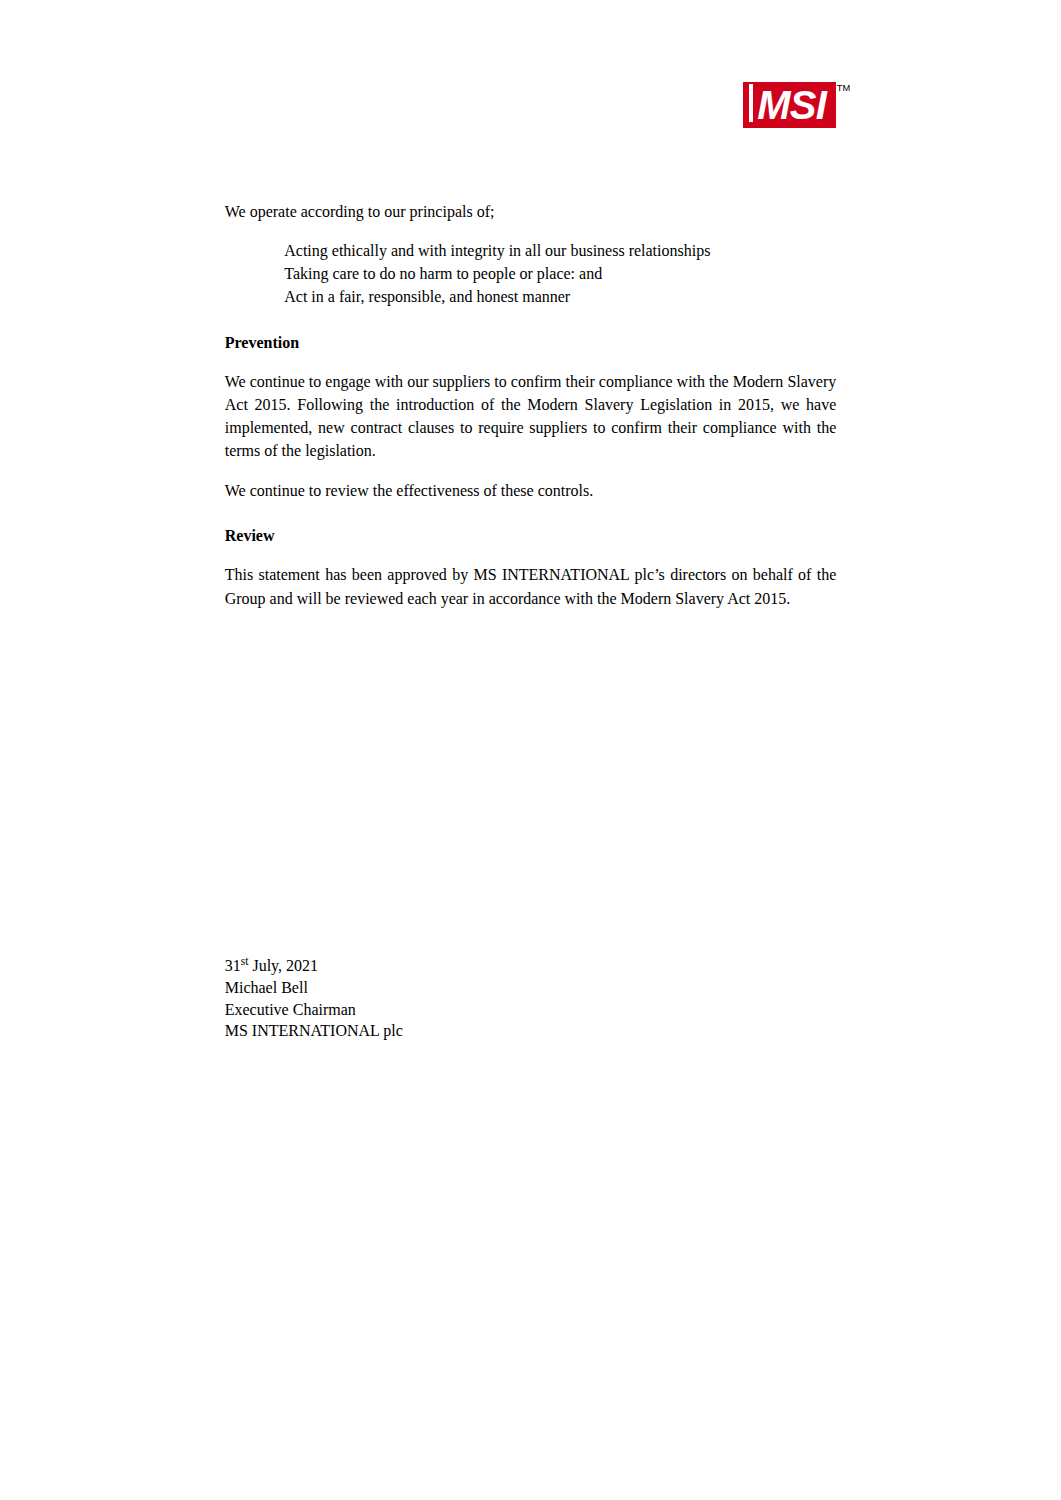MSITM
We operate according to our principals of;
Acting ethically and with integrity in all our business relationships
Taking care to do no harm to people or place: and
Act in a fair, responsible, and honest manner
Prevention
We continue to engage with our suppliers to confirm their compliance with the Modern Slavery Act 2015. Following the introduction of the Modern Slavery Legislation in 2015, we have implemented, new contract clauses to require suppliers to confirm their compliance with the terms of the legislation.
We continue to review the effectiveness of these controls.
Review
This statement has been approved by MS INTERNATIONAL plc’s directors on behalf of the Group and will be reviewed each year in accordance with the Modern Slavery Act 2015.
31st July, 2021
Michael Bell
Executive Chairman
MS INTERNATIONAL plc